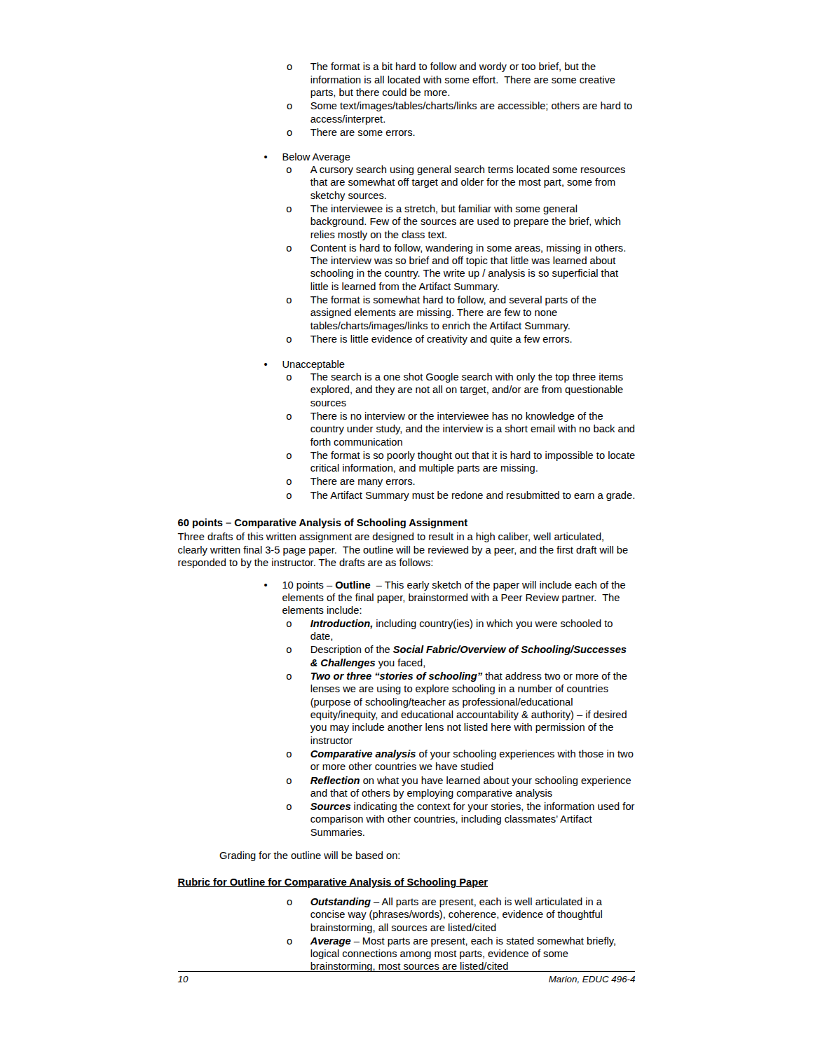o The format is a bit hard to follow and wordy or too brief, but the information is all located with some effort. There are some creative parts, but there could be more.
o Some text/images/tables/charts/links are accessible; others are hard to access/interpret.
o There are some errors.
•Below Average
o A cursory search using general search terms located some resources that are somewhat off target and older for the most part, some from sketchy sources.
o The interviewee is a stretch, but familiar with some general background. Few of the sources are used to prepare the brief, which relies mostly on the class text.
o Content is hard to follow, wandering in some areas, missing in others. The interview was so brief and off topic that little was learned about schooling in the country. The write up / analysis is so superficial that little is learned from the Artifact Summary.
o The format is somewhat hard to follow, and several parts of the assigned elements are missing. There are few to none tables/charts/images/links to enrich the Artifact Summary.
o There is little evidence of creativity and quite a few errors.
•Unacceptable
o The search is a one shot Google search with only the top three items explored, and they are not all on target, and/or are from questionable sources
o There is no interview or the interviewee has no knowledge of the country under study, and the interview is a short email with no back and forth communication
o The format is so poorly thought out that it is hard to impossible to locate critical information, and multiple parts are missing.
o There are many errors.
o The Artifact Summary must be redone and resubmitted to earn a grade.
60 points – Comparative Analysis of Schooling Assignment
Three drafts of this written assignment are designed to result in a high caliber, well articulated, clearly written final 3-5 page paper. The outline will be reviewed by a peer, and the first draft will be responded to by the instructor. The drafts are as follows:
•10 points – Outline – This early sketch of the paper will include each of the elements of the final paper, brainstormed with a Peer Review partner. The elements include:
oIntroduction, including country(ies) in which you were schooled to date,
o Description of the Social Fabric/Overview of Schooling/Successes & Challenges you faced,
oTwo or three “stories of schooling” that address two or more of the lenses we are using to explore schooling in a number of countries (purpose of schooling/teacher as professional/educational equity/inequity, and educational accountability & authority) – if desired you may include another lens not listed here with permission of the instructor
oComparative analysis of your schooling experiences with those in two or more other countries we have studied
oReflection on what you have learned about your schooling experience and that of others by employing comparative analysis
oSources indicating the context for your stories, the information used for comparison with other countries, including classmates’ Artifact Summaries.
Grading for the outline will be based on:
Rubric for Outline for Comparative Analysis of Schooling Paper
oOutstanding – All parts are present, each is well articulated in a concise way (phrases/words), coherence, evidence of thoughtful brainstorming, all sources are listed/cited
oAverage – Most parts are present, each is stated somewhat briefly, logical connections among most parts, evidence of some brainstorming, most sources are listed/cited
10 Marion, EDUC 496-4